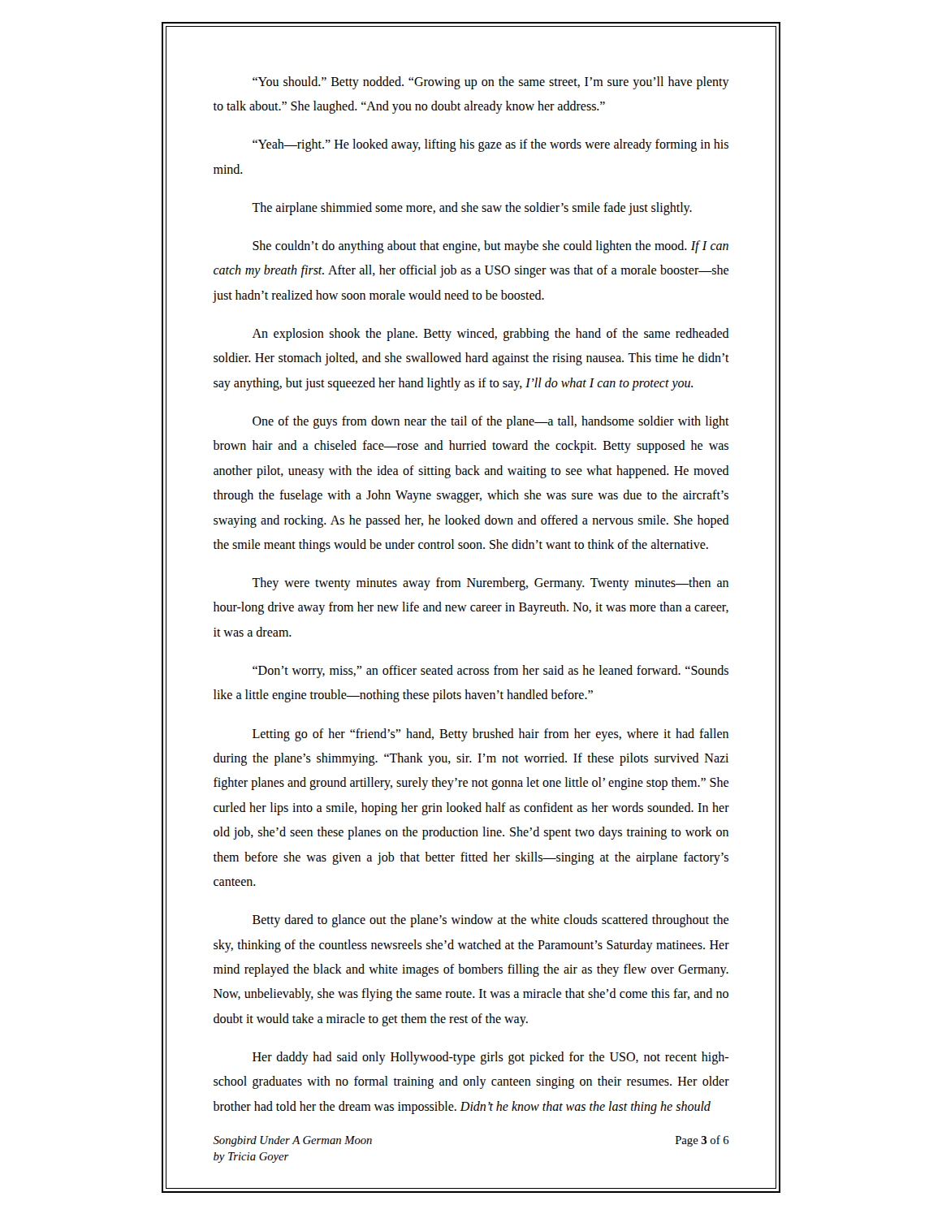“You should.” Betty nodded. “Growing up on the same street, I’m sure you’ll have plenty to talk about.” She laughed. “And you no doubt already know her address.”
“Yeah—right.” He looked away, lifting his gaze as if the words were already forming in his mind.
The airplane shimmied some more, and she saw the soldier’s smile fade just slightly.
She couldn’t do anything about that engine, but maybe she could lighten the mood. If I can catch my breath first. After all, her official job as a USO singer was that of a morale booster—she just hadn’t realized how soon morale would need to be boosted.
An explosion shook the plane. Betty winced, grabbing the hand of the same redheaded soldier. Her stomach jolted, and she swallowed hard against the rising nausea. This time he didn’t say anything, but just squeezed her hand lightly as if to say, I’ll do what I can to protect you.
One of the guys from down near the tail of the plane—a tall, handsome soldier with light brown hair and a chiseled face—rose and hurried toward the cockpit. Betty supposed he was another pilot, uneasy with the idea of sitting back and waiting to see what happened. He moved through the fuselage with a John Wayne swagger, which she was sure was due to the aircraft’s swaying and rocking. As he passed her, he looked down and offered a nervous smile. She hoped the smile meant things would be under control soon. She didn’t want to think of the alternative.
They were twenty minutes away from Nuremberg, Germany. Twenty minutes—then an hour-long drive away from her new life and new career in Bayreuth. No, it was more than a career, it was a dream.
“Don’t worry, miss,” an officer seated across from her said as he leaned forward. “Sounds like a little engine trouble—nothing these pilots haven’t handled before.”
Letting go of her “friend’s” hand, Betty brushed hair from her eyes, where it had fallen during the plane’s shimmying. “Thank you, sir. I’m not worried. If these pilots survived Nazi fighter planes and ground artillery, surely they’re not gonna let one little ol’ engine stop them.” She curled her lips into a smile, hoping her grin looked half as confident as her words sounded. In her old job, she’d seen these planes on the production line. She’d spent two days training to work on them before she was given a job that better fitted her skills—singing at the airplane factory’s canteen.
Betty dared to glance out the plane’s window at the white clouds scattered throughout the sky, thinking of the countless newsreels she’d watched at the Paramount’s Saturday matinees. Her mind replayed the black and white images of bombers filling the air as they flew over Germany. Now, unbelievably, she was flying the same route. It was a miracle that she’d come this far, and no doubt it would take a miracle to get them the rest of the way.
Her daddy had said only Hollywood-type girls got picked for the USO, not recent high-school graduates with no formal training and only canteen singing on their resumes. Her older brother had told her the dream was impossible. Didn’t he know that was the last thing he should
Songbird Under A German Moon
by Tricia Goyer
Page 3 of 6